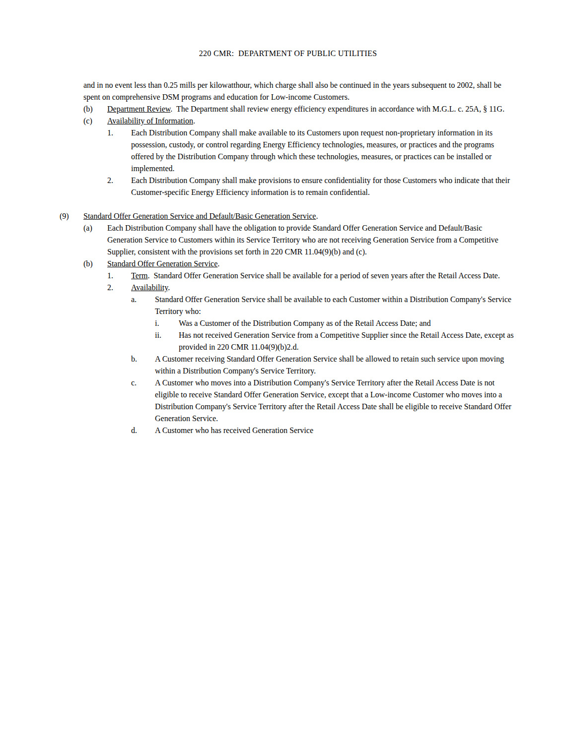220 CMR: DEPARTMENT OF PUBLIC UTILITIES
and in no event less than 0.25 mills per kilowatthour, which charge shall also be continued in the years subsequent to 2002, shall be spent on comprehensive DSM programs and education for Low-income Customers.
(b) Department Review. The Department shall review energy efficiency expenditures in accordance with M.G.L. c. 25A, § 11G.
(c) Availability of Information.
1. Each Distribution Company shall make available to its Customers upon request non-proprietary information in its possession, custody, or control regarding Energy Efficiency technologies, measures, or practices and the programs offered by the Distribution Company through which these technologies, measures, or practices can be installed or implemented.
2. Each Distribution Company shall make provisions to ensure confidentiality for those Customers who indicate that their Customer-specific Energy Efficiency information is to remain confidential.
(9) Standard Offer Generation Service and Default/Basic Generation Service.
(a) Each Distribution Company shall have the obligation to provide Standard Offer Generation Service and Default/Basic Generation Service to Customers within its Service Territory who are not receiving Generation Service from a Competitive Supplier, consistent with the provisions set forth in 220 CMR 11.04(9)(b) and (c).
(b) Standard Offer Generation Service.
1. Term. Standard Offer Generation Service shall be available for a period of seven years after the Retail Access Date.
2. Availability.
a. Standard Offer Generation Service shall be available to each Customer within a Distribution Company's Service Territory who:
i. Was a Customer of the Distribution Company as of the Retail Access Date; and
ii. Has not received Generation Service from a Competitive Supplier since the Retail Access Date, except as provided in 220 CMR 11.04(9)(b)2.d.
b. A Customer receiving Standard Offer Generation Service shall be allowed to retain such service upon moving within a Distribution Company's Service Territory.
c. A Customer who moves into a Distribution Company's Service Territory after the Retail Access Date is not eligible to receive Standard Offer Generation Service, except that a Low-income Customer who moves into a Distribution Company's Service Territory after the Retail Access Date shall be eligible to receive Standard Offer Generation Service.
d. A Customer who has received Generation Service